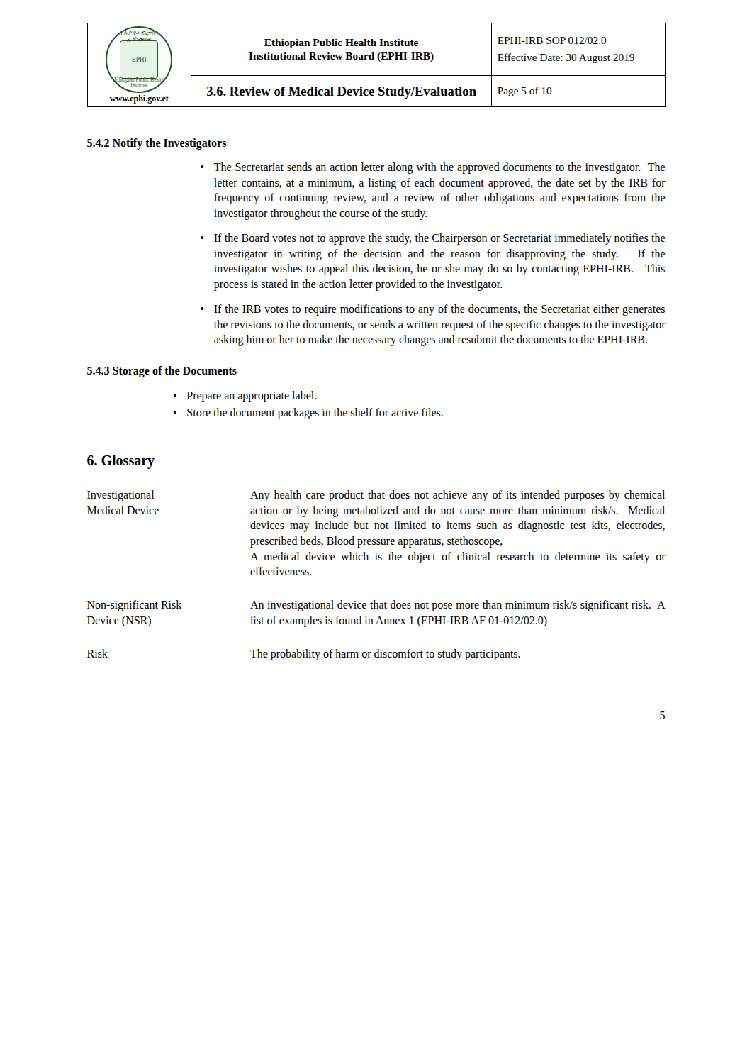| የኢትዮጵያ የሕብረተሰብ ጤና ኢንስቲትዩት EPHI Ethiopian Public Health Institute www.ephi.gov.et | Ethiopian Public Health Institute Institutional Review Board (EPHI-IRB) | EPHI-IRB SOP 012/02.0 Effective Date: 30 August 2019 |
| 3.6. Review of Medical Device Study/Evaluation | Page 5 of 10 |
5.4.2 Notify the Investigators
The Secretariat sends an action letter along with the approved documents to the investigator. The letter contains, at a minimum, a listing of each document approved, the date set by the IRB for frequency of continuing review, and a review of other obligations and expectations from the investigator throughout the course of the study.
If the Board votes not to approve the study, the Chairperson or Secretariat immediately notifies the investigator in writing of the decision and the reason for disapproving the study. If the investigator wishes to appeal this decision, he or she may do so by contacting EPHI-IRB. This process is stated in the action letter provided to the investigator.
If the IRB votes to require modifications to any of the documents, the Secretariat either generates the revisions to the documents, or sends a written request of the specific changes to the investigator asking him or her to make the necessary changes and resubmit the documents to the EPHI-IRB.
5.4.3 Storage of the Documents
Prepare an appropriate label.
Store the document packages in the shelf for active files.
6. Glossary
| Investigational Medical Device | Any health care product that does not achieve any of its intended purposes by chemical action or by being metabolized and do not cause more than minimum risk/s. Medical devices may include but not limited to items such as diagnostic test kits, electrodes, prescribed beds, Blood pressure apparatus, stethoscope, A medical device which is the object of clinical research to determine its safety or effectiveness. |
| Non-significant Risk Device (NSR) | An investigational device that does not pose more than minimum risk/s significant risk. A list of examples is found in Annex 1 (EPHI-IRB AF 01-012/02.0) |
| Risk | The probability of harm or discomfort to study participants. |
5